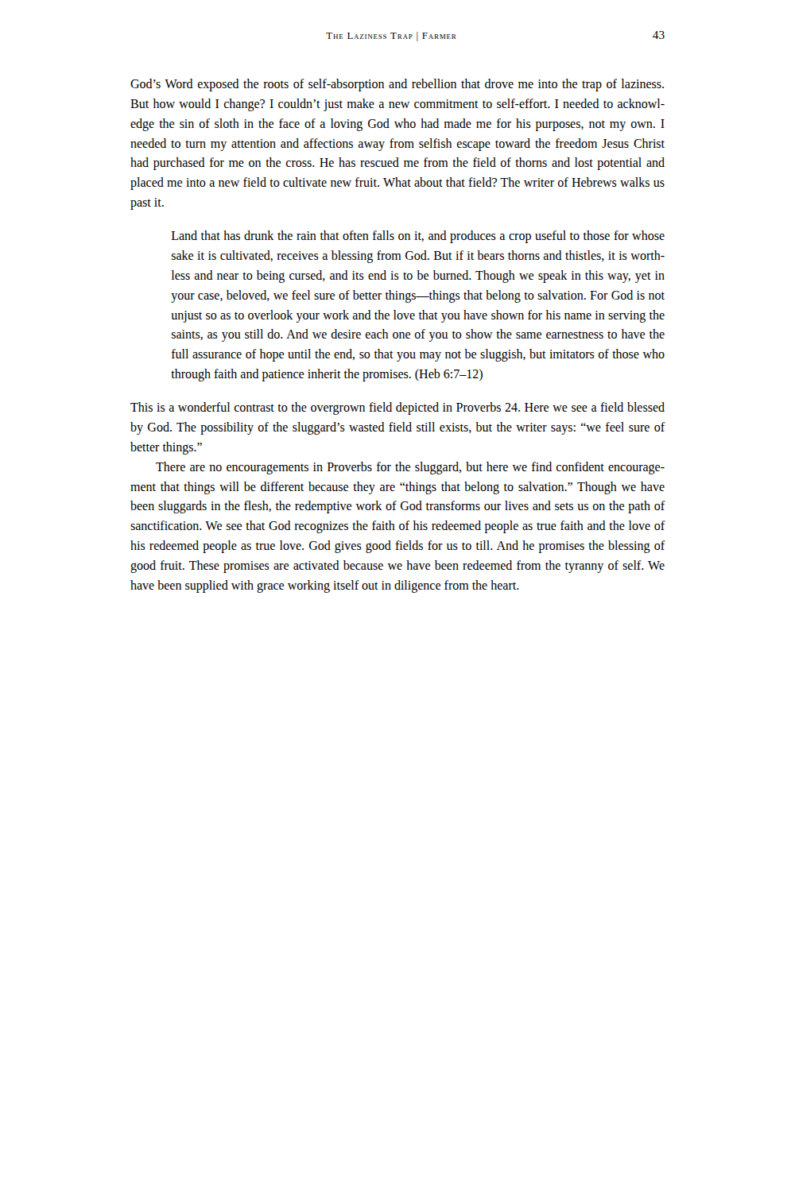The Laziness Trap | Farmer 43
God’s Word exposed the roots of self-absorption and rebellion that drove me into the trap of laziness. But how would I change? I couldn’t just make a new commitment to self-effort. I needed to acknowledge the sin of sloth in the face of a loving God who had made me for his purposes, not my own. I needed to turn my attention and affections away from selfish escape toward the freedom Jesus Christ had purchased for me on the cross. He has rescued me from the field of thorns and lost potential and placed me into a new field to cultivate new fruit. What about that field? The writer of Hebrews walks us past it.
Land that has drunk the rain that often falls on it, and produces a crop useful to those for whose sake it is cultivated, receives a blessing from God. But if it bears thorns and thistles, it is worthless and near to being cursed, and its end is to be burned. Though we speak in this way, yet in your case, beloved, we feel sure of better things—things that belong to salvation. For God is not unjust so as to overlook your work and the love that you have shown for his name in serving the saints, as you still do. And we desire each one of you to show the same earnestness to have the full assurance of hope until the end, so that you may not be sluggish, but imitators of those who through faith and patience inherit the promises. (Heb 6:7–12)
This is a wonderful contrast to the overgrown field depicted in Proverbs 24. Here we see a field blessed by God. The possibility of the sluggard’s wasted field still exists, but the writer says: “we feel sure of better things.”
There are no encouragements in Proverbs for the sluggard, but here we find confident encouragement that things will be different because they are “things that belong to salvation.” Though we have been sluggards in the flesh, the redemptive work of God transforms our lives and sets us on the path of sanctification. We see that God recognizes the faith of his redeemed people as true faith and the love of his redeemed people as true love. God gives good fields for us to till. And he promises the blessing of good fruit. These promises are activated because we have been redeemed from the tyranny of self. We have been supplied with grace working itself out in diligence from the heart.